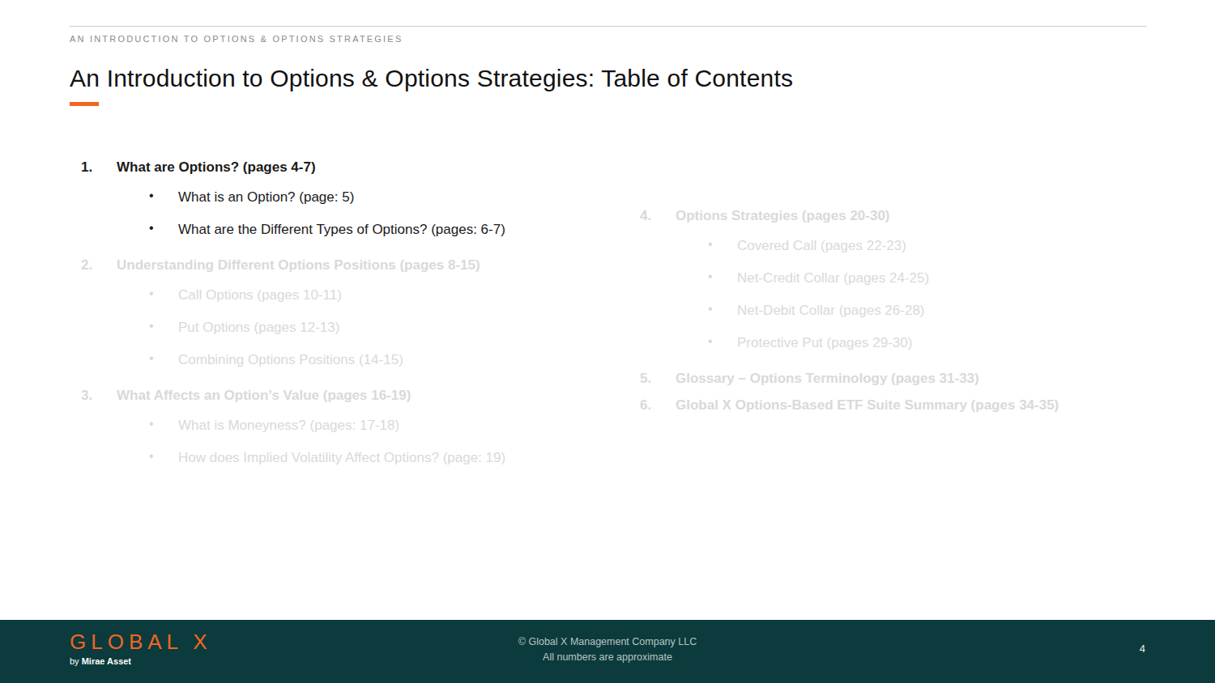An Introduction to Options & Options Strategies
An Introduction to Options & Options Strategies: Table of Contents
1. What are Options? (pages 4-7)
What is an Option? (page: 5)
What are the Different Types of Options? (pages: 6-7)
2. Understanding Different Options Positions (pages 8-15)
Call Options (pages 10-11)
Put Options (pages 12-13)
Combining Options Positions (14-15)
3. What Affects an Option’s Value (pages 16-19)
What is Moneyness? (pages: 17-18)
How does Implied Volatility Affect Options? (page: 19)
4. Options Strategies (pages 20-30)
Covered Call (pages 22-23)
Net-Credit Collar (pages 24-25)
Net-Debit Collar (pages 26-28)
Protective Put (pages 29-30)
5. Glossary – Options Terminology (pages 31-33)
6. Global X Options-Based ETF Suite Summary (pages 34-35)
GLOBAL X
by Mirae Asset
© Global X Management Company LLC
All numbers are approximate
4